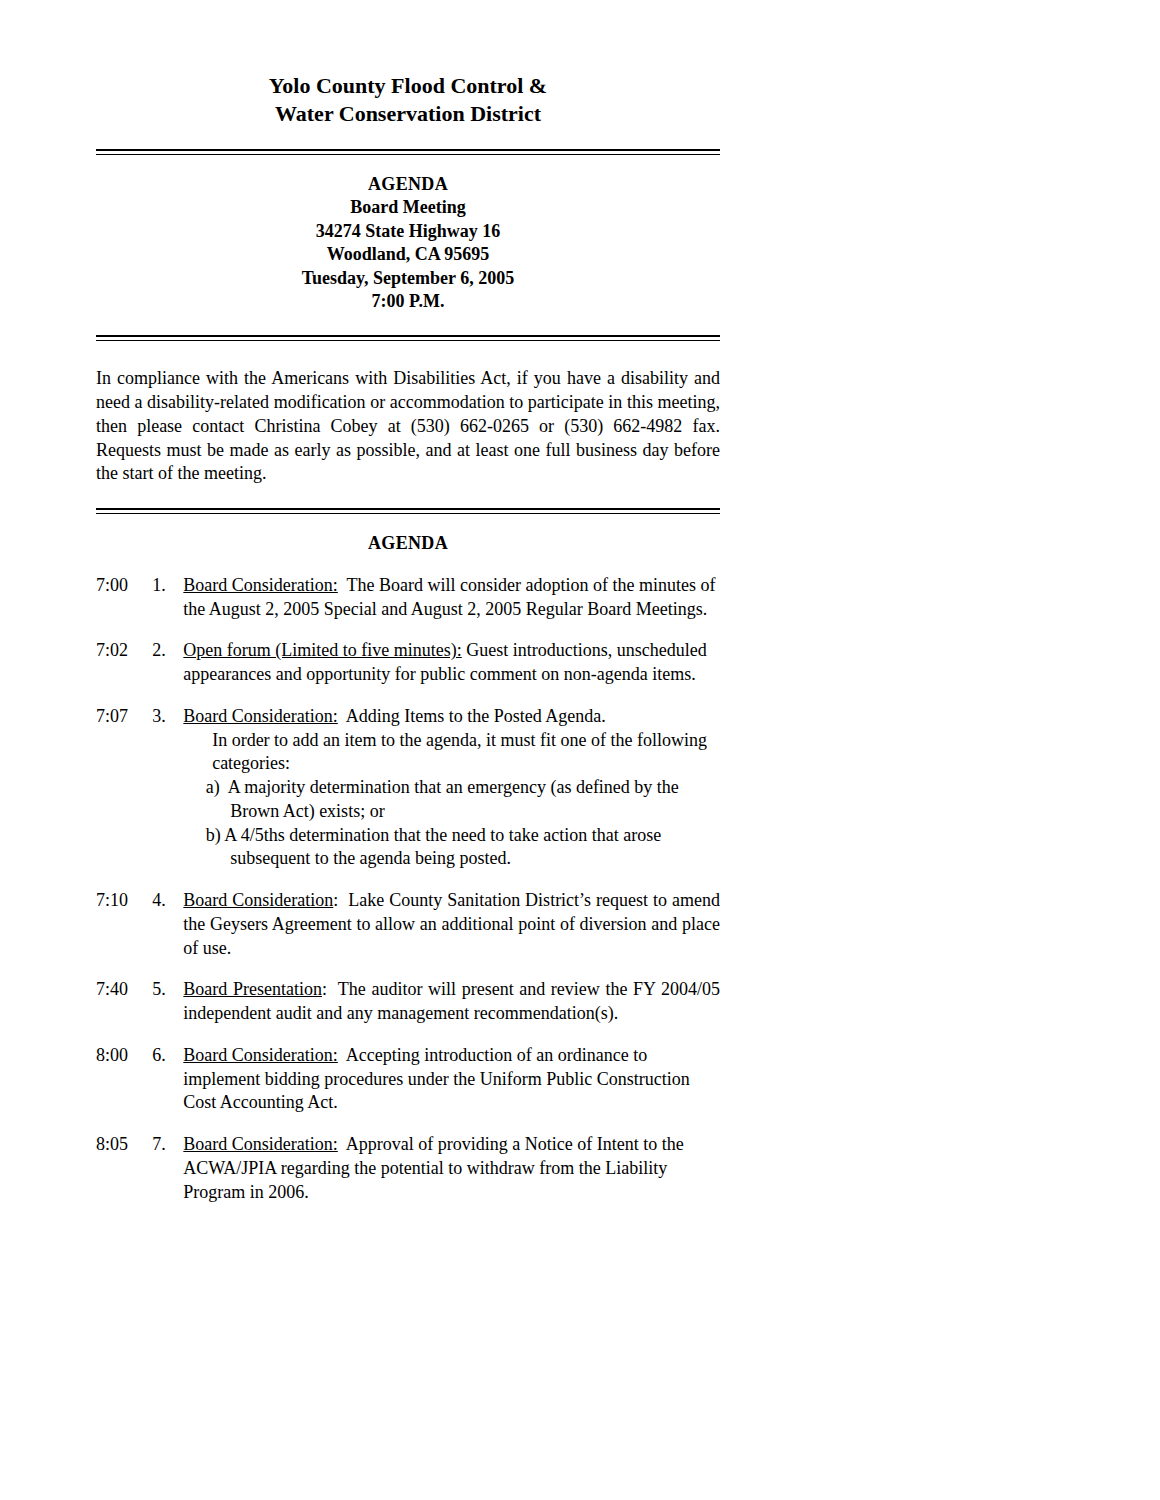Yolo County Flood Control &
Water Conservation District
AGENDA
Board Meeting
34274 State Highway 16
Woodland, CA 95695
Tuesday, September 6, 2005
7:00 P.M.
In compliance with the Americans with Disabilities Act, if you have a disability and need a disability-related modification or accommodation to participate in this meeting, then please contact Christina Cobey at (530) 662-0265 or (530) 662-4982 fax. Requests must be made as early as possible, and at least one full business day before the start of the meeting.
AGENDA
| 7:00 | 1. | Board Consideration: The Board will consider adoption of the minutes of the August 2, 2005 Special and August 2, 2005 Regular Board Meetings. |
| 7:02 | 2. | Open forum (Limited to five minutes): Guest introductions, unscheduled appearances and opportunity for public comment on non-agenda items. |
| 7:07 | 3. | Board Consideration: Adding Items to the Posted Agenda. In order to add an item to the agenda, it must fit one of the following categories: a) A majority determination that an emergency (as defined by the Brown Act) exists; or b) A 4/5ths determination that the need to take action that arose subsequent to the agenda being posted. |
| 7:10 | 4. | Board Consideration : Lake County Sanitation District’s request to amend the Geysers Agreement to allow an additional point of diversion and place of use. |
| 7:40 | 5. | Board Presentation : The auditor will present and review the FY 2004/05 independent audit and any management recommendation(s). |
| 8:00 | 6. | Board Consideration: Accepting introduction of an ordinance to implement bidding procedures under the Uniform Public Construction Cost Accounting Act. |
| 8:05 | 7. | Board Consideration: Approval of providing a Notice of Intent to the ACWA/JPIA regarding the potential to withdraw from the Liability Program in 2006. |